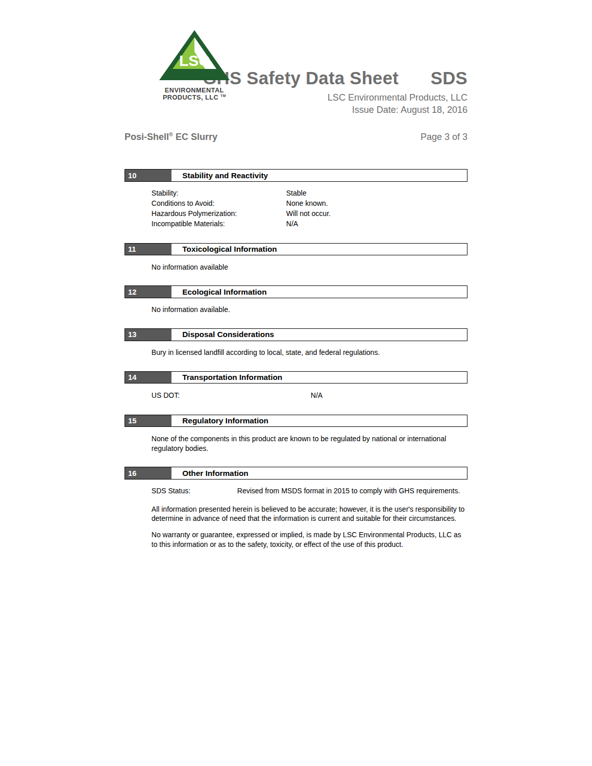LSC
ENVIRONMENTAL
PRODUCTS, LLC TM
GHS Safety Data Sheet SDS
LSC Environmental Products, LLC
Issue Date: August 18, 2016
Posi-Shell® EC Slurry
Page 3 of 3
10
Stability and Reactivity
Stability:
Stable
Conditions to Avoid:
None known.
Hazardous Polymerization:
Will not occur.
Incompatible Materials:
N/A
11
Toxicological Information
No information available
12
Ecological Information
No information available.
13
Disposal Considerations
Bury in licensed landfill according to local, state, and federal regulations.
14
Transportation Information
US DOT:
N/A
15
Regulatory Information
None of the components in this product are known to be regulated by national or international regulatory bodies.
16
Other Information
SDS Status:
Revised from MSDS format in 2015 to comply with GHS requirements.
All information presented herein is believed to be accurate; however, it is the user's responsibility to determine in advance of need that the information is current and suitable for their circumstances.
No warranty or guarantee, expressed or implied, is made by LSC Environmental Products, LLC as to this information or as to the safety, toxicity, or effect of the use of this product.